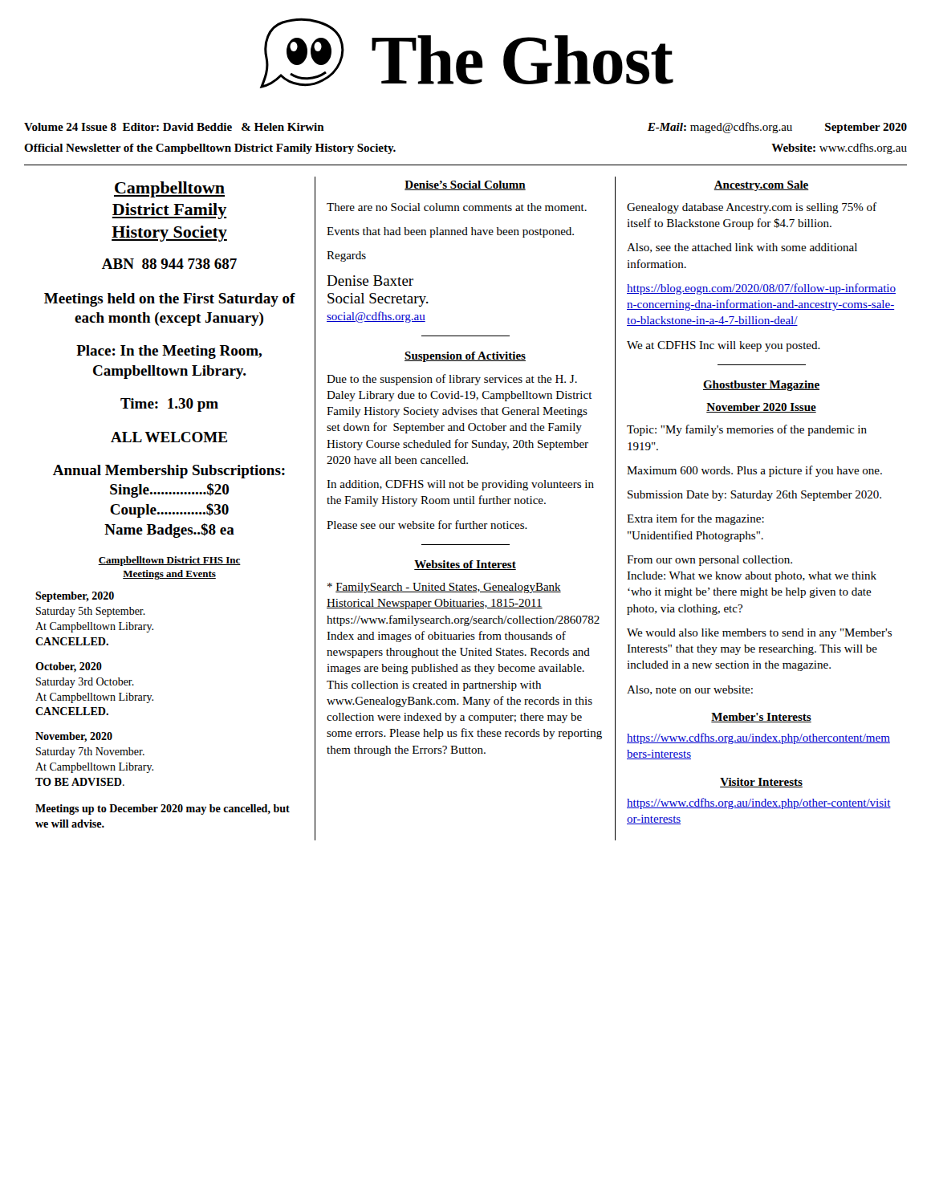The Ghost
Volume 24 Issue 8 Editor: David Beddie & Helen Kirwin E-Mail: maged@cdfhs.org.au September 2020
Official Newsletter of the Campbelltown District Family History Society. Website: www.cdfhs.org.au
Campbelltown
District Family
History Society
ABN 88 944 738 687
Meetings held on the First Saturday of each month (except January)
Place: In the Meeting Room, Campbelltown Library.
Time: 1.30 pm
ALL WELCOME
Annual Membership Subscriptions:
Single...............$20
Couple.............$30
Name Badges..$8 ea
Campbelltown District FHS Inc
Meetings and Events
September, 2020
Saturday 5th September.
At Campbelltown Library.
CANCELLED.
October, 2020
Saturday 3rd October.
At Campbelltown Library.
CANCELLED.
November, 2020
Saturday 7th November.
At Campbelltown Library.
TO BE ADVISED.
Meetings up to December 2020 may be cancelled, but we will advise.
Denise’s Social Column
There are no Social column comments at the moment.
Events that had been planned have been postponed.
Regards
Denise Baxter
Social Secretary.
social@cdfhs.org.au
Suspension of Activities
Due to the suspension of library services at the H. J. Daley Library due to Covid-19, Campbelltown District Family History Society advises that General Meetings set down for September and October and the Family History Course scheduled for Sunday, 20th September 2020 have all been cancelled.
In addition, CDFHS will not be providing volunteers in the Family History Room until further notice.
Please see our website for further notices.
Websites of Interest
* FamilySearch - United States, GenealogyBank Historical Newspaper Obituaries, 1815-2011
https://www.familysearch.org/search/collection/2860782
Index and images of obituaries from thousands of newspapers throughout the United States. Records and images are being published as they become available. This collection is created in partnership with www.GenealogyBank.com. Many of the records in this collection were indexed by a computer; there may be some errors. Please help us fix these records by reporting them through the Errors? Button.
Ancestry.com Sale
Genealogy database Ancestry.com is selling 75% of itself to Blackstone Group for $4.7 billion.
Also, see the attached link with some additional information.
https://blog.eogn.com/2020/08/07/follow-up-information-concerning-dna-information-and-ancestry-coms-sale-to-blackstone-in-a-4-7-billion-deal/
We at CDFHS Inc will keep you posted.
Ghostbuster Magazine
November 2020 Issue
Topic: "My family's memories of the pandemic in 1919".
Maximum 600 words. Plus a picture if you have one.
Submission Date by: Saturday 26th September 2020.
Extra item for the magazine:
"Unidentified Photographs".
From our own personal collection.
Include: What we know about photo, what we think ‘who it might be’ there might be help given to date photo, via clothing, etc?
We would also like members to send in any "Member's Interests" that they may be researching. This will be included in a new section in the magazine.
Also, note on our website:
Member's Interests
https://www.cdfhs.org.au/index.php/othercontent/members-interests
Visitor Interests
https://www.cdfhs.org.au/index.php/other-content/visitor-interests